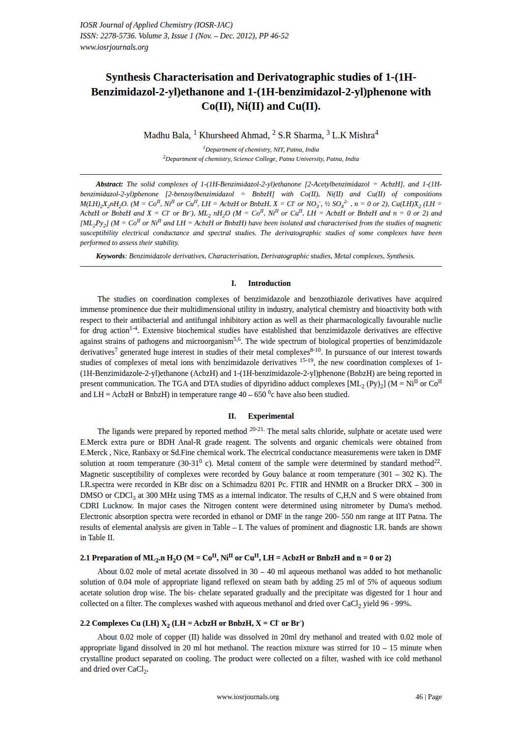IOSR Journal of Applied Chemistry (IOSR-JAC)
ISSN: 2278-5736. Volume 3, Issue 1 (Nov. – Dec. 2012), PP 46-52
www.iosrjournals.org
Synthesis Characterisation and Derivatographic studies of 1-(1H-Benzimidazol-2-yl)ethanone and 1-(1H-benzimidazol-2-yl)phenone with Co(II), Ni(II) and Cu(II).
Madhu Bala, 1 Khursheed Ahmad, 2 S.R Sharma, 3 L.K Mishra4
1Department of chemistry, NIT, Patna, India
2Department of chemistry, Science College, Patna University, Patna, India
Abstract: The solid complexes of 1-(1H-Benzimidazol-2-yl)ethanone [2-Acetylbenzimidazol = AcbzH], and 1-(1H-benzimidazol-2-yl)phenone [2-benzoylbenzimidazol = BnbzH] with Co(II), Ni(II) and Cu(II) of compositions M(LH)2X2nH2O. (M = CoII, NiII or CuII, LH = AcbzH or BnbzH, X = Cl- or NO3-, ½ SO42- , n = 0 or 2), Cu(LH)X2 (LH = AcbzH or BnbzH and X = Cl- or Br-), ML2 nH2O (M = CoII, NiII or CuII, LH = AcbzH or BnbzH and n = 0 or 2) and [ML2Py2] (M = CoII or NiII and LH = AcbzH or BnbzH) have been isolated and characterised from the studies of magnetic susceptibility electrical conductance and spectral studies. The derivatographic studies of some complexes have been performed to assess their stability.
Keywords: Benzimidazole derivatives, Characterisation, Derivatographic studies, Metal complexes, Synthesis.
I. Introduction
The studies on coordination complexes of benzimidazole and benzothiazole derivatives have acquired immense prominence due their multidimensional utility in industry, analytical chemistry and bioactivity both with respect to their antibacterial and antifungal inhibitory action as well as their pharmacologically favourable nuclie for drug action1-4. Extensive biochemical studies have established that benzimidazole derivatives are effective against strains of pathogens and microorganism5,6. The wide spectrum of biological properties of benzimidazole derivatives7 generated huge interest in studies of their metal complexes8-10. In pursuance of our interest towards studies of complexes of metal ions with benzimidazole derivatives 15-19, the new coordination complexes of 1-(1H-Benzimidazole-2-yl)ethanone (AcbzH) and 1-(1H-benzimidazole-2-yl)phenone (BnbzH) are being reported in present communication. The TGA and DTA studies of dipyridino adduct complexes [ML2 (Py)2] (M = NiII or CoII and LH = AcbzH or BnbzH) in temperature range 40 – 650 0c have also been studied.
II. Experimental
The ligands were prepared by reported method 20-21. The metal salts chloride, sulphate or acetate used were E.Merck extra pure or BDH Anal-R grade reagent. The solvents and organic chemicals were obtained from E.Merck , Nice, Ranbaxy or Sd.Fine chemical work. The electrical conductance measurements were taken in DMF solution at room temperature (30-310 c). Metal content of the sample were determined by standard method22. Magnetic susceptibility of complexes were recorded by Gouy balance at room temperature (301 – 302 K). The I.R.spectra were recorded in KBr disc on a Schimadzu 8201 Pc. FTIR and HNMR on a Brucker DRX – 300 in DMSO or CDCl3 at 300 MHz using TMS as a internal indicator. The results of C,H,N and S were obtained from CDRI Lucknow. In major cases the Nitrogen content were determined using nitrometer by Duma's method. Electronic absorption spectra were recorded in ethanol or DMF in the range 200- 550 nm range at IIT Patna. The results of elemental analysis are given in Table – I. The values of prominent and diagnostic I.R. bands are shown in Table II.
2.1 Preparation of ML2.n H2O (M = CoII, NiII or CuII, LH = AcbzH or BnbzH and n = 0 or 2)
About 0.02 mole of metal acetate dissolved in 30 – 40 ml aqueous methanol was added to hot methanolic solution of 0.04 mole of appropriate ligand reflexed on steam bath by adding 25 ml of 5% of aqueous sodium acetate solution drop wise. The bis- chelate separated gradually and the precipitate was digested for 1 hour and collected on a filter. The complexes washed with aqueous methanol and dried over CaCl2 yield 96 - 99%.
2.2 Complexes Cu (LH) X2 (LH = AcbzH or BnbzH, X = Cl- or Br-)
About 0.02 mole of copper (II) halide was dissolved in 20ml dry methanol and treated with 0.02 mole of appropriate ligand dissolved in 20 ml hot methanol. The reaction mixture was stirred for 10 – 15 minute when crystalline product separated on cooling. The product were collected on a filter, washed with ice cold methanol and dried over CaCl2.
www.iosrjournals.org 46 | Page